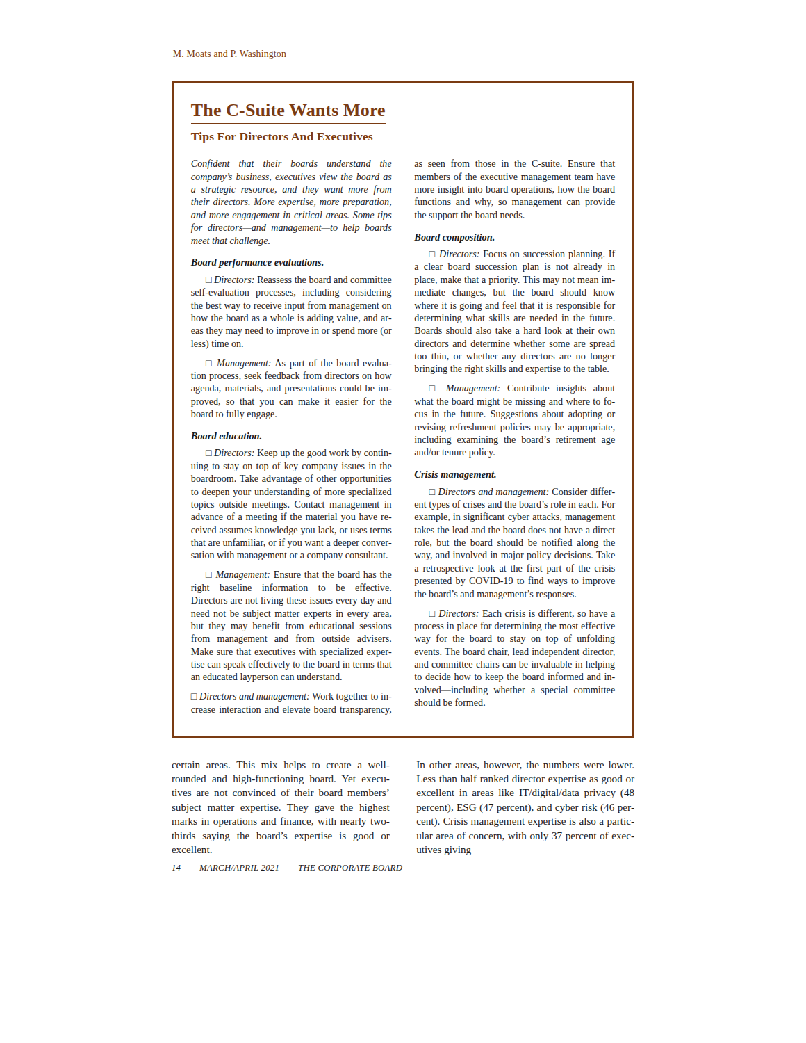M. Moats and P. Washington
The C-Suite Wants More
Tips For Directors And Executives
Confident that their boards understand the company’s business, executives view the board as a strategic resource, and they want more from their directors. More expertise, more preparation, and more engagement in critical areas. Some tips for directors—and management—to help boards meet that challenge.
Board performance evaluations.
Directors: Reassess the board and committee self-evaluation processes, including considering the best way to receive input from management on how the board as a whole is adding value, and areas they may need to improve in or spend more (or less) time on.
Management: As part of the board evaluation process, seek feedback from directors on how agenda, materials, and presentations could be improved, so that you can make it easier for the board to fully engage.
Board education.
Directors: Keep up the good work by continuing to stay on top of key company issues in the boardroom. Take advantage of other opportunities to deepen your understanding of more specialized topics outside meetings. Contact management in advance of a meeting if the material you have received assumes knowledge you lack, or uses terms that are unfamiliar, or if you want a deeper conversation with management or a company consultant.
Management: Ensure that the board has the right baseline information to be effective. Directors are not living these issues every day and need not be subject matter experts in every area, but they may benefit from educational sessions from management and from outside advisers. Make sure that executives with specialized expertise can speak effectively to the board in terms that an educated layperson can understand.
Directors and management: Work together to increase interaction and elevate board transparency, as seen from those in the C-suite. Ensure that members of the executive management team have more insight into board operations, how the board functions and why, so management can provide the support the board needs.
Board composition.
Directors: Focus on succession planning. If a clear board succession plan is not already in place, make that a priority. This may not mean immediate changes, but the board should know where it is going and feel that it is responsible for determining what skills are needed in the future. Boards should also take a hard look at their own directors and determine whether some are spread too thin, or whether any directors are no longer bringing the right skills and expertise to the table.
Management: Contribute insights about what the board might be missing and where to focus in the future. Suggestions about adopting or revising refreshment policies may be appropriate, including examining the board’s retirement age and/or tenure policy.
Crisis management.
Directors and management: Consider different types of crises and the board’s role in each. For example, in significant cyber attacks, management takes the lead and the board does not have a direct role, but the board should be notified along the way, and involved in major policy decisions. Take a retrospective look at the first part of the crisis presented by COVID-19 to find ways to improve the board’s and management’s responses.
Directors: Each crisis is different, so have a process in place for determining the most effective way for the board to stay on top of unfolding events. The board chair, lead independent director, and committee chairs can be invaluable in helping to decide how to keep the board informed and involved—including whether a special committee should be formed.
certain areas. This mix helps to create a well-rounded and high-functioning board. Yet executives are not convinced of their board members’ subject matter expertise. They gave the highest marks in operations and finance, with nearly two-thirds saying the board’s expertise is good or excellent.
In other areas, however, the numbers were lower. Less than half ranked director expertise as good or excellent in areas like IT/digital/data privacy (48 percent), ESG (47 percent), and cyber risk (46 percent). Crisis management expertise is also a particular area of concern, with only 37 percent of executives giving
14 MARCH/APRIL 2021 THE CORPORATE BOARD